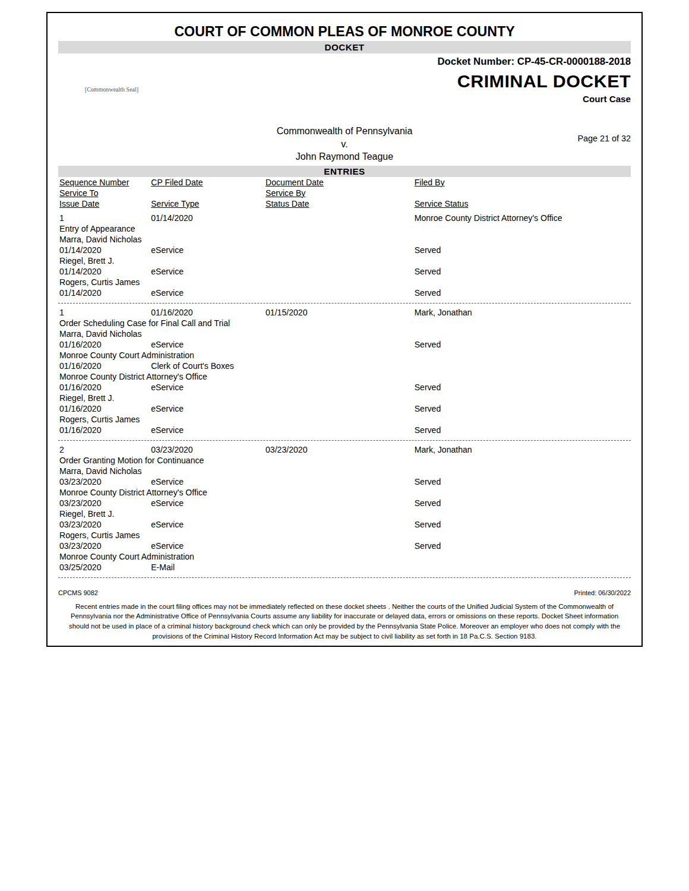COURT OF COMMON PLEAS OF MONROE COUNTY
DOCKET
Docket Number: CP-45-CR-0000188-2018
CRIMINAL DOCKET
Court Case
Page 21 of 32
Commonwealth of Pennsylvania
v.
John Raymond Teague
ENTRIES
| Sequence Number | CP Filed Date | Document Date | Filed By |
| --- | --- | --- | --- |
| Service To | Service By |
| Issue Date | Service Type | Status Date | Service Status |
| 1 | 01/14/2020 | | Monroe County District Attorney's Office |
| Entry of Appearance |
| Marra, David Nicholas |
| 01/14/2020 | eService | | Served |
| Riegel, Brett J. |
| 01/14/2020 | eService | | Served |
| Rogers, Curtis James |
| 01/14/2020 | eService | | Served |
| 1 | 01/16/2020 | 01/15/2020 | Mark, Jonathan |
| Order Scheduling Case for Final Call and Trial |
| Marra, David Nicholas |
| 01/16/2020 | eService | | Served |
| Monroe County Court Administration |
| 01/16/2020 | Clerk of Court's Boxes | | |
| Monroe County District Attorney's Office |
| 01/16/2020 | eService | | Served |
| Riegel, Brett J. |
| 01/16/2020 | eService | | Served |
| Rogers, Curtis James |
| 01/16/2020 | eService | | Served |
| 2 | 03/23/2020 | 03/23/2020 | Mark, Jonathan |
| Order Granting Motion for Continuance |
| Marra, David Nicholas |
| 03/23/2020 | eService | | Served |
| Monroe County District Attorney's Office |
| 03/23/2020 | eService | | Served |
| Riegel, Brett J. |
| 03/23/2020 | eService | | Served |
| Rogers, Curtis James |
| 03/23/2020 | eService | | Served |
| Monroe County Court Administration |
| 03/25/2020 | E-Mail | | |
CPCMS 9082
Printed: 06/30/2022
Recent entries made in the court filing offices may not be immediately reflected on these docket sheets . Neither the courts of the Unified Judicial System of the Commonwealth of Pennsylvania nor the Administrative Office of Pennsylvania Courts assume any liability for inaccurate or delayed data, errors or omissions on these reports. Docket Sheet information should not be used in place of a criminal history background check which can only be provided by the Pennsylvania State Police. Moreover an employer who does not comply with the provisions of the Criminal History Record Information Act may be subject to civil liability as set forth in 18 Pa.C.S. Section 9183.